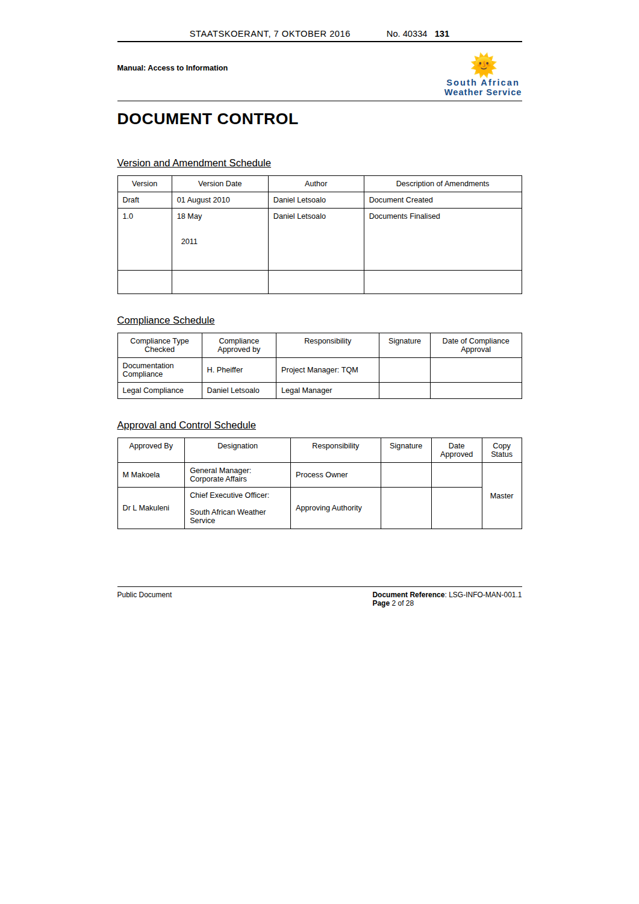STAATSKOERANT, 7 OKTOBER 2016 No. 40334 131
Manual: Access to Information
🌞
South African
Weather Service
DOCUMENT CONTROL
Version and Amendment Schedule
| Version | Version Date | Author | Description of Amendments |
| --- | --- | --- | --- |
| Draft | 01 August 2010 | Daniel Letsoalo | Document Created |
| 1.0 | 18 May 2011 | Daniel Letsoalo | Documents Finalised |
Compliance Schedule
| Compliance Type Checked | Compliance Approved by | Responsibility | Signature | Date of Compliance Approval |
| --- | --- | --- | --- | --- |
| Documentation Compliance | H. Pheiffer | Project Manager: TQM | | |
| Legal Compliance | Daniel Letsoalo | Legal Manager | | |
Approval and Control Schedule
| Approved By | Designation | Responsibility | Signature | Date Approved | Copy Status |
| --- | --- | --- | --- | --- | --- |
| M Makoela | General Manager: Corporate Affairs | Process Owner | | | Master |
| Dr L Makuleni | Chief Executive Officer: South African Weather Service | Approving Authority | | |
Public Document
Document Reference: LSG-INFO-MAN-001.1
Page 2 of 28